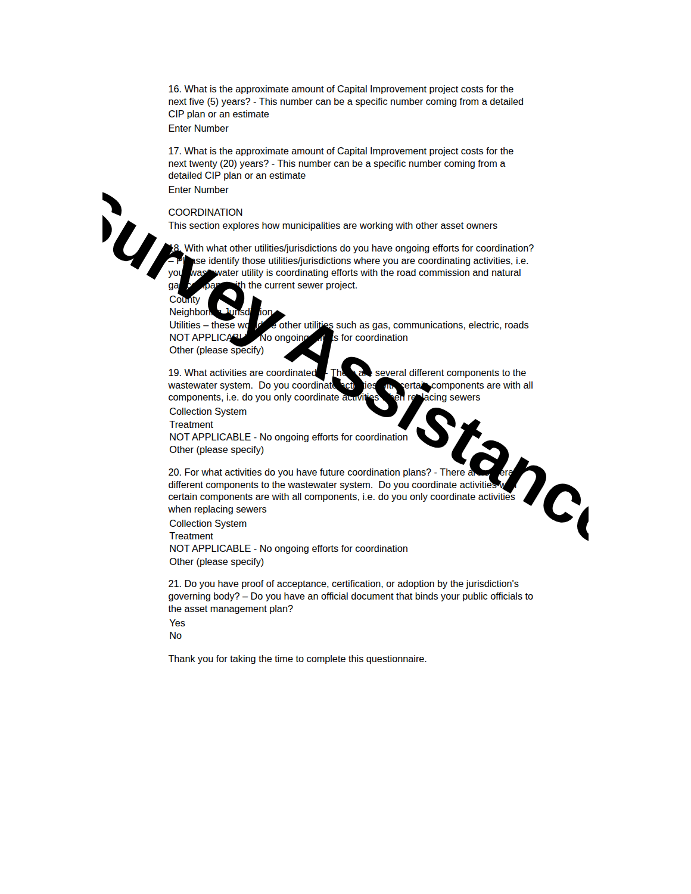For Survey Assistance Only
16. What is the approximate amount of Capital Improvement project costs for the next five (5) years? - This number can be a specific number coming from a detailed CIP plan or an estimate
Enter Number
17. What is the approximate amount of Capital Improvement project costs for the next twenty (20) years? - This number can be a specific number coming from a detailed CIP plan or an estimate
Enter Number
COORDINATION
This section explores how municipalities are working with other asset owners
18. With what other utilities/jurisdictions do you have ongoing efforts for coordination? – Please identify those utilities/jurisdictions where you are coordinating activities, i.e. your wastewater utility is coordinating efforts with the road commission and natural gas company with the current sewer project.
County
Neighboring Jurisdiction
Utilities – these would be other utilities such as gas, communications, electric, roads
NOT APPLICABLE - No ongoing efforts for coordination
Other (please specify)
19. What activities are coordinated? - There are several different components to the wastewater system. Do you coordinate activities with certain components are with all components, i.e. do you only coordinate activities when replacing sewers
Collection System
Treatment
NOT APPLICABLE - No ongoing efforts for coordination
Other (please specify)
20. For what activities do you have future coordination plans? - There are several different components to the wastewater system. Do you coordinate activities with certain components are with all components, i.e. do you only coordinate activities when replacing sewers
Collection System
Treatment
NOT APPLICABLE - No ongoing efforts for coordination
Other (please specify)
21. Do you have proof of acceptance, certification, or adoption by the jurisdiction's governing body? – Do you have an official document that binds your public officials to the asset management plan?
Yes
No
Thank you for taking the time to complete this questionnaire.